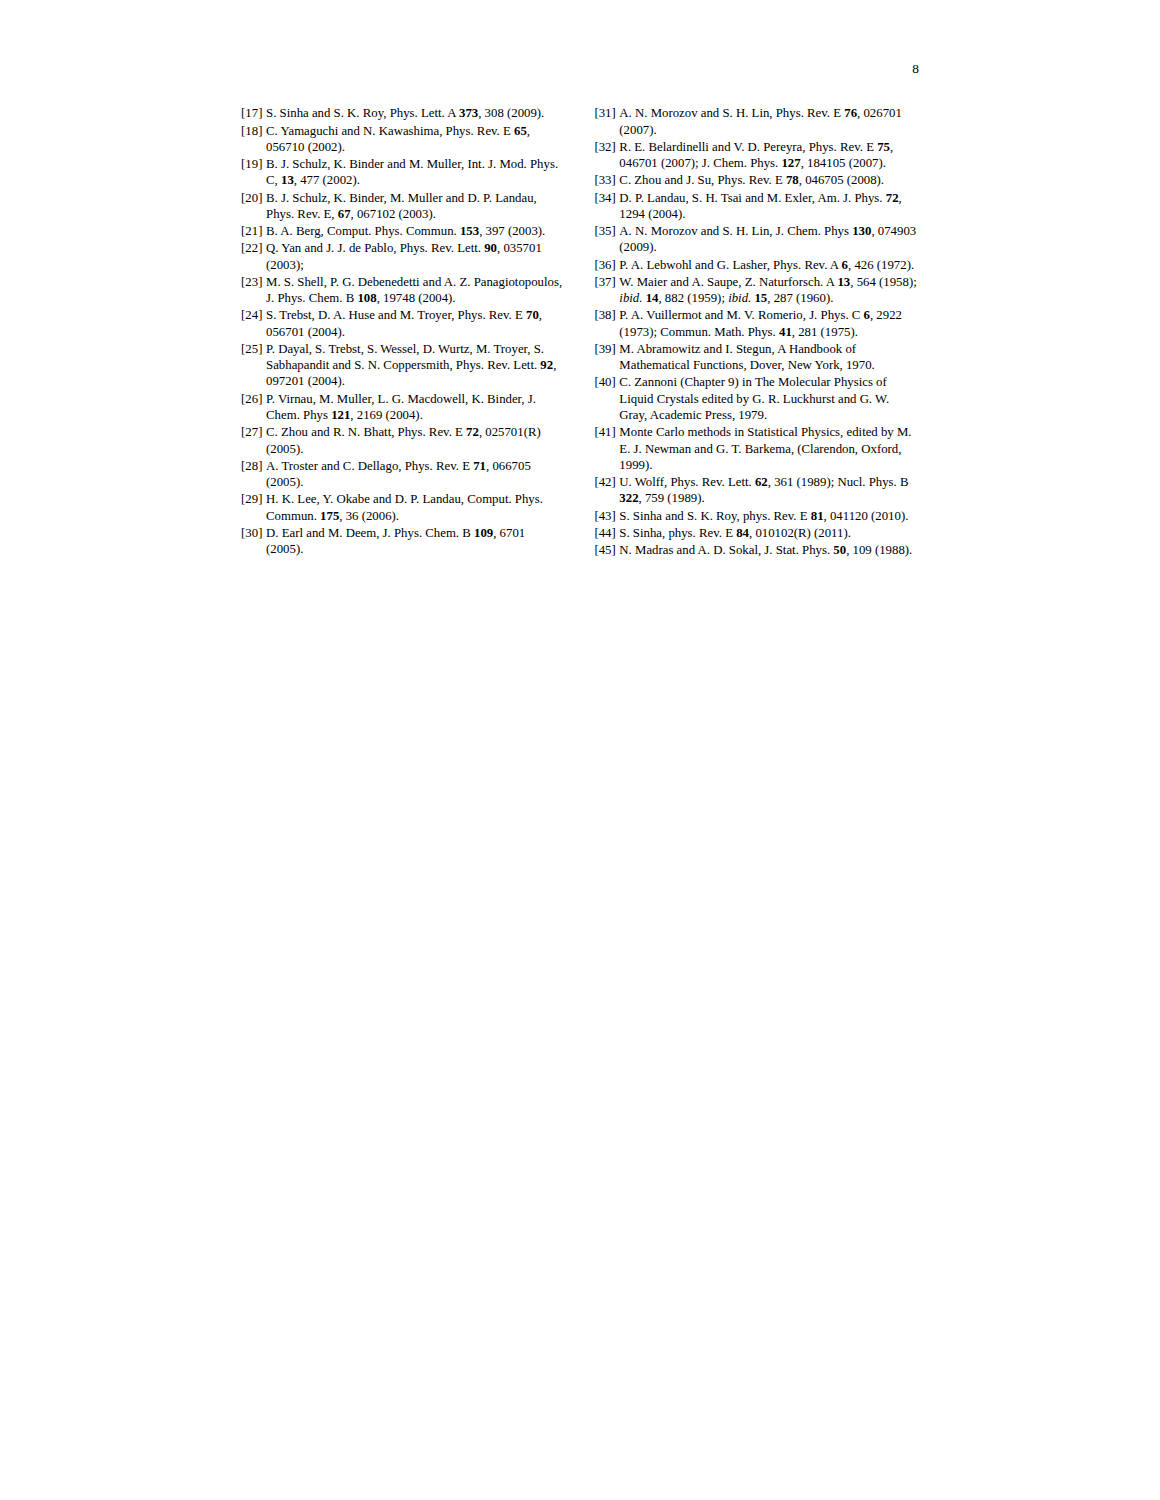8
[17] S. Sinha and S. K. Roy, Phys. Lett. A 373, 308 (2009).
[18] C. Yamaguchi and N. Kawashima, Phys. Rev. E 65, 056710 (2002).
[19] B. J. Schulz, K. Binder and M. Muller, Int. J. Mod. Phys. C, 13, 477 (2002).
[20] B. J. Schulz, K. Binder, M. Muller and D. P. Landau, Phys. Rev. E, 67, 067102 (2003).
[21] B. A. Berg, Comput. Phys. Commun. 153, 397 (2003).
[22] Q. Yan and J. J. de Pablo, Phys. Rev. Lett. 90, 035701 (2003);
[23] M. S. Shell, P. G. Debenedetti and A. Z. Panagiotopoulos, J. Phys. Chem. B 108, 19748 (2004).
[24] S. Trebst, D. A. Huse and M. Troyer, Phys. Rev. E 70, 056701 (2004).
[25] P. Dayal, S. Trebst, S. Wessel, D. Wurtz, M. Troyer, S. Sabhapandit and S. N. Coppersmith, Phys. Rev. Lett. 92, 097201 (2004).
[26] P. Virnau, M. Muller, L. G. Macdowell, K. Binder, J. Chem. Phys 121, 2169 (2004).
[27] C. Zhou and R. N. Bhatt, Phys. Rev. E 72, 025701(R) (2005).
[28] A. Troster and C. Dellago, Phys. Rev. E 71, 066705 (2005).
[29] H. K. Lee, Y. Okabe and D. P. Landau, Comput. Phys. Commun. 175, 36 (2006).
[30] D. Earl and M. Deem, J. Phys. Chem. B 109, 6701 (2005).
[31] A. N. Morozov and S. H. Lin, Phys. Rev. E 76, 026701 (2007).
[32] R. E. Belardinelli and V. D. Pereyra, Phys. Rev. E 75, 046701 (2007); J. Chem. Phys. 127, 184105 (2007).
[33] C. Zhou and J. Su, Phys. Rev. E 78, 046705 (2008).
[34] D. P. Landau, S. H. Tsai and M. Exler, Am. J. Phys. 72, 1294 (2004).
[35] A. N. Morozov and S. H. Lin, J. Chem. Phys 130, 074903 (2009).
[36] P. A. Lebwohl and G. Lasher, Phys. Rev. A 6, 426 (1972).
[37] W. Maier and A. Saupe, Z. Naturforsch. A 13, 564 (1958); ibid. 14, 882 (1959); ibid. 15, 287 (1960).
[38] P. A. Vuillermot and M. V. Romerio, J. Phys. C 6, 2922 (1973); Commun. Math. Phys. 41, 281 (1975).
[39] M. Abramowitz and I. Stegun, A Handbook of Mathematical Functions, Dover, New York, 1970.
[40] C. Zannoni (Chapter 9) in The Molecular Physics of Liquid Crystals edited by G. R. Luckhurst and G. W. Gray, Academic Press, 1979.
[41] Monte Carlo methods in Statistical Physics, edited by M. E. J. Newman and G. T. Barkema, (Clarendon, Oxford, 1999).
[42] U. Wolff, Phys. Rev. Lett. 62, 361 (1989); Nucl. Phys. B 322, 759 (1989).
[43] S. Sinha and S. K. Roy, phys. Rev. E 81, 041120 (2010).
[44] S. Sinha, phys. Rev. E 84, 010102(R) (2011).
[45] N. Madras and A. D. Sokal, J. Stat. Phys. 50, 109 (1988).